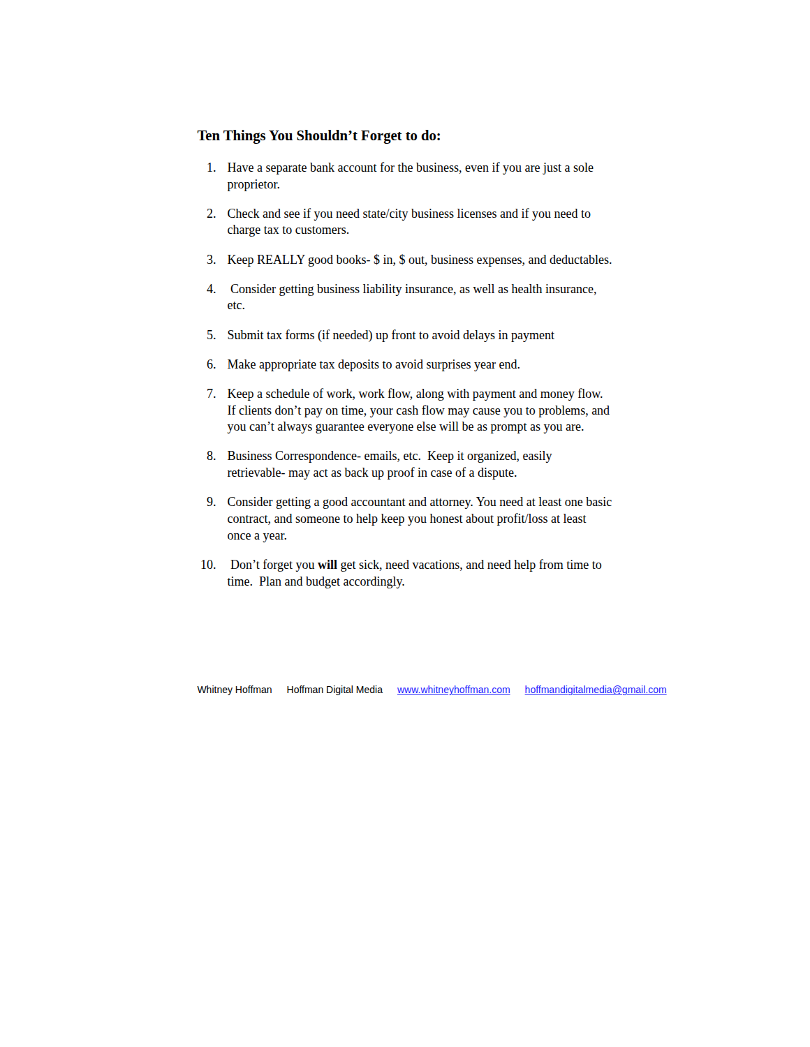Ten Things You Shouldn’t Forget to do:
Have a separate bank account for the business, even if you are just a sole proprietor.
Check and see if you need state/city business licenses and if you need to charge tax to customers.
Keep REALLY good books- $ in, $ out, business expenses, and deductables.
Consider getting business liability insurance, as well as health insurance, etc.
Submit tax forms (if needed) up front to avoid delays in payment
Make appropriate tax deposits to avoid surprises year end.
Keep a schedule of work, work flow, along with payment and money flow. If clients don’t pay on time, your cash flow may cause you to problems, and you can’t always guarantee everyone else will be as prompt as you are.
Business Correspondence- emails, etc. Keep it organized, easily retrievable- may act as back up proof in case of a dispute.
Consider getting a good accountant and attorney. You need at least one basic contract, and someone to help keep you honest about profit/loss at least once a year.
Don’t forget you will get sick, need vacations, and need help from time to time. Plan and budget accordingly.
Whitney Hoffman Hoffman Digital Media www.whitneyhoffman.com hoffmandigitalmedia@gmail.com